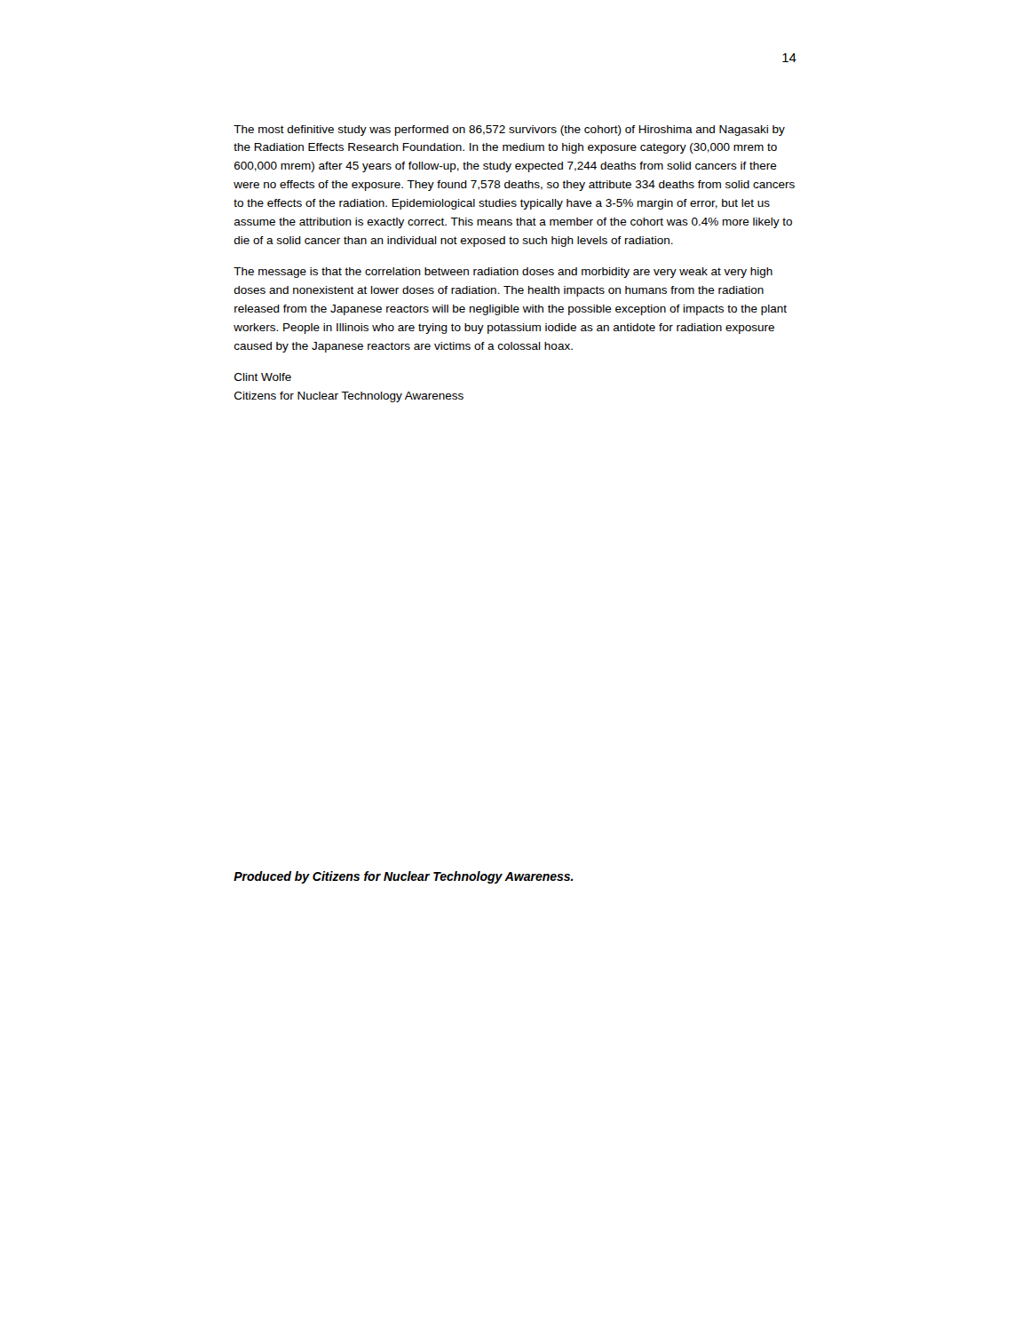14
The most definitive study was performed on 86,572 survivors (the cohort) of Hiroshima and Nagasaki by the Radiation Effects Research Foundation. In the medium to high exposure category (30,000 mrem to 600,000 mrem) after 45 years of follow-up, the study expected 7,244 deaths from solid cancers if there were no effects of the exposure. They found 7,578 deaths, so they attribute 334 deaths from solid cancers to the effects of the radiation. Epidemiological studies typically have a 3-5% margin of error, but let us assume the attribution is exactly correct. This means that a member of the cohort was 0.4% more likely to die of a solid cancer than an individual not exposed to such high levels of radiation.
The message is that the correlation between radiation doses and morbidity are very weak at very high doses and nonexistent at lower doses of radiation. The health impacts on humans from the radiation released from the Japanese reactors will be negligible with the possible exception of impacts to the plant workers. People in Illinois who are trying to buy potassium iodide as an antidote for radiation exposure caused by the Japanese reactors are victims of a colossal hoax.
Clint Wolfe
Citizens for Nuclear Technology Awareness
Produced by Citizens for Nuclear Technology Awareness.